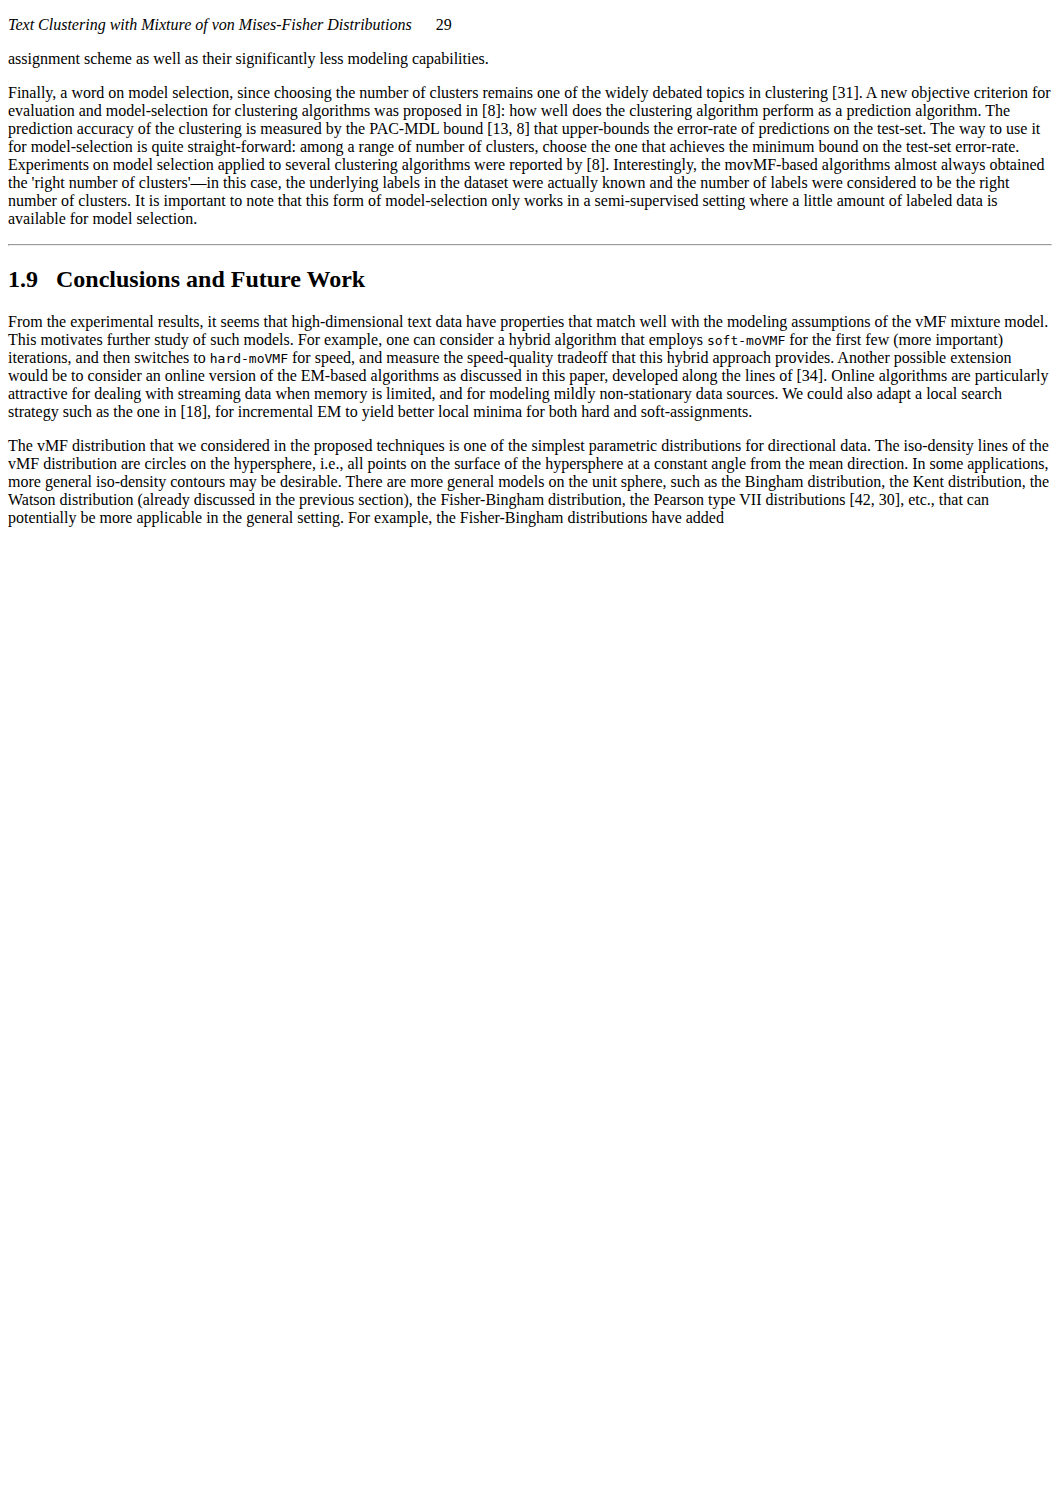Text Clustering with Mixture of von Mises-Fisher Distributions 29
assignment scheme as well as their significantly less modeling capabilities.
Finally, a word on model selection, since choosing the number of clusters remains one of the widely debated topics in clustering [31]. A new objective criterion for evaluation and model-selection for clustering algorithms was proposed in [8]: how well does the clustering algorithm perform as a prediction algorithm. The prediction accuracy of the clustering is measured by the PAC-MDL bound [13, 8] that upper-bounds the error-rate of predictions on the test-set. The way to use it for model-selection is quite straight-forward: among a range of number of clusters, choose the one that achieves the minimum bound on the test-set error-rate. Experiments on model selection applied to several clustering algorithms were reported by [8]. Interestingly, the movMF-based algorithms almost always obtained the 'right number of clusters'—in this case, the underlying labels in the dataset were actually known and the number of labels were considered to be the right number of clusters. It is important to note that this form of model-selection only works in a semi-supervised setting where a little amount of labeled data is available for model selection.
1.9 Conclusions and Future Work
From the experimental results, it seems that high-dimensional text data have properties that match well with the modeling assumptions of the vMF mixture model. This motivates further study of such models. For example, one can consider a hybrid algorithm that employs soft-moVMF for the first few (more important) iterations, and then switches to hard-moVMF for speed, and measure the speed-quality tradeoff that this hybrid approach provides. Another possible extension would be to consider an online version of the EM-based algorithms as discussed in this paper, developed along the lines of [34]. Online algorithms are particularly attractive for dealing with streaming data when memory is limited, and for modeling mildly non-stationary data sources. We could also adapt a local search strategy such as the one in [18], for incremental EM to yield better local minima for both hard and soft-assignments.
The vMF distribution that we considered in the proposed techniques is one of the simplest parametric distributions for directional data. The iso-density lines of the vMF distribution are circles on the hypersphere, i.e., all points on the surface of the hypersphere at a constant angle from the mean direction. In some applications, more general iso-density contours may be desirable. There are more general models on the unit sphere, such as the Bingham distribution, the Kent distribution, the Watson distribution (already discussed in the previous section), the Fisher-Bingham distribution, the Pearson type VII distributions [42, 30], etc., that can potentially be more applicable in the general setting. For example, the Fisher-Bingham distributions have added